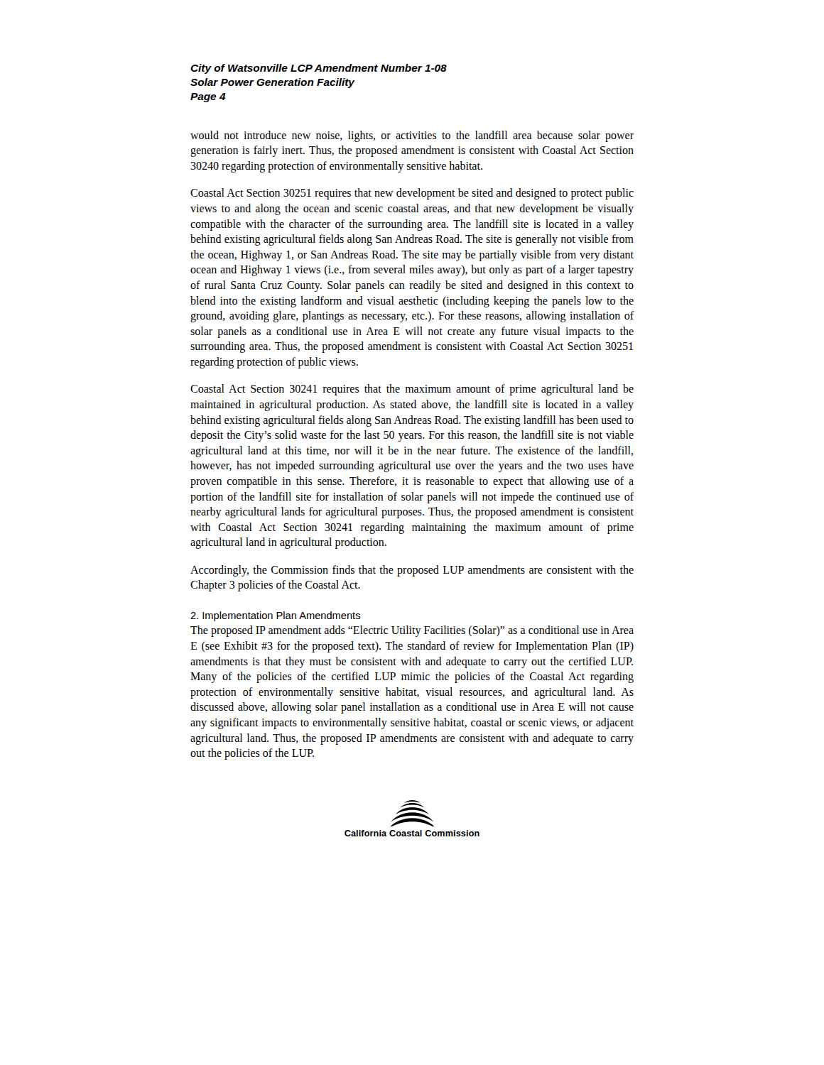City of Watsonville LCP Amendment Number 1-08
Solar Power Generation Facility
Page 4
would not introduce new noise, lights, or activities to the landfill area because solar power generation is fairly inert. Thus, the proposed amendment is consistent with Coastal Act Section 30240 regarding protection of environmentally sensitive habitat.
Coastal Act Section 30251 requires that new development be sited and designed to protect public views to and along the ocean and scenic coastal areas, and that new development be visually compatible with the character of the surrounding area. The landfill site is located in a valley behind existing agricultural fields along San Andreas Road. The site is generally not visible from the ocean, Highway 1, or San Andreas Road. The site may be partially visible from very distant ocean and Highway 1 views (i.e., from several miles away), but only as part of a larger tapestry of rural Santa Cruz County. Solar panels can readily be sited and designed in this context to blend into the existing landform and visual aesthetic (including keeping the panels low to the ground, avoiding glare, plantings as necessary, etc.). For these reasons, allowing installation of solar panels as a conditional use in Area E will not create any future visual impacts to the surrounding area. Thus, the proposed amendment is consistent with Coastal Act Section 30251 regarding protection of public views.
Coastal Act Section 30241 requires that the maximum amount of prime agricultural land be maintained in agricultural production. As stated above, the landfill site is located in a valley behind existing agricultural fields along San Andreas Road. The existing landfill has been used to deposit the City’s solid waste for the last 50 years. For this reason, the landfill site is not viable agricultural land at this time, nor will it be in the near future. The existence of the landfill, however, has not impeded surrounding agricultural use over the years and the two uses have proven compatible in this sense. Therefore, it is reasonable to expect that allowing use of a portion of the landfill site for installation of solar panels will not impede the continued use of nearby agricultural lands for agricultural purposes. Thus, the proposed amendment is consistent with Coastal Act Section 30241 regarding maintaining the maximum amount of prime agricultural land in agricultural production.
Accordingly, the Commission finds that the proposed LUP amendments are consistent with the Chapter 3 policies of the Coastal Act.
2. Implementation Plan Amendments
The proposed IP amendment adds “Electric Utility Facilities (Solar)” as a conditional use in Area E (see Exhibit #3 for the proposed text). The standard of review for Implementation Plan (IP) amendments is that they must be consistent with and adequate to carry out the certified LUP. Many of the policies of the certified LUP mimic the policies of the Coastal Act regarding protection of environmentally sensitive habitat, visual resources, and agricultural land. As discussed above, allowing solar panel installation as a conditional use in Area E will not cause any significant impacts to environmentally sensitive habitat, coastal or scenic views, or adjacent agricultural land. Thus, the proposed IP amendments are consistent with and adequate to carry out the policies of the LUP.
California Coastal Commission